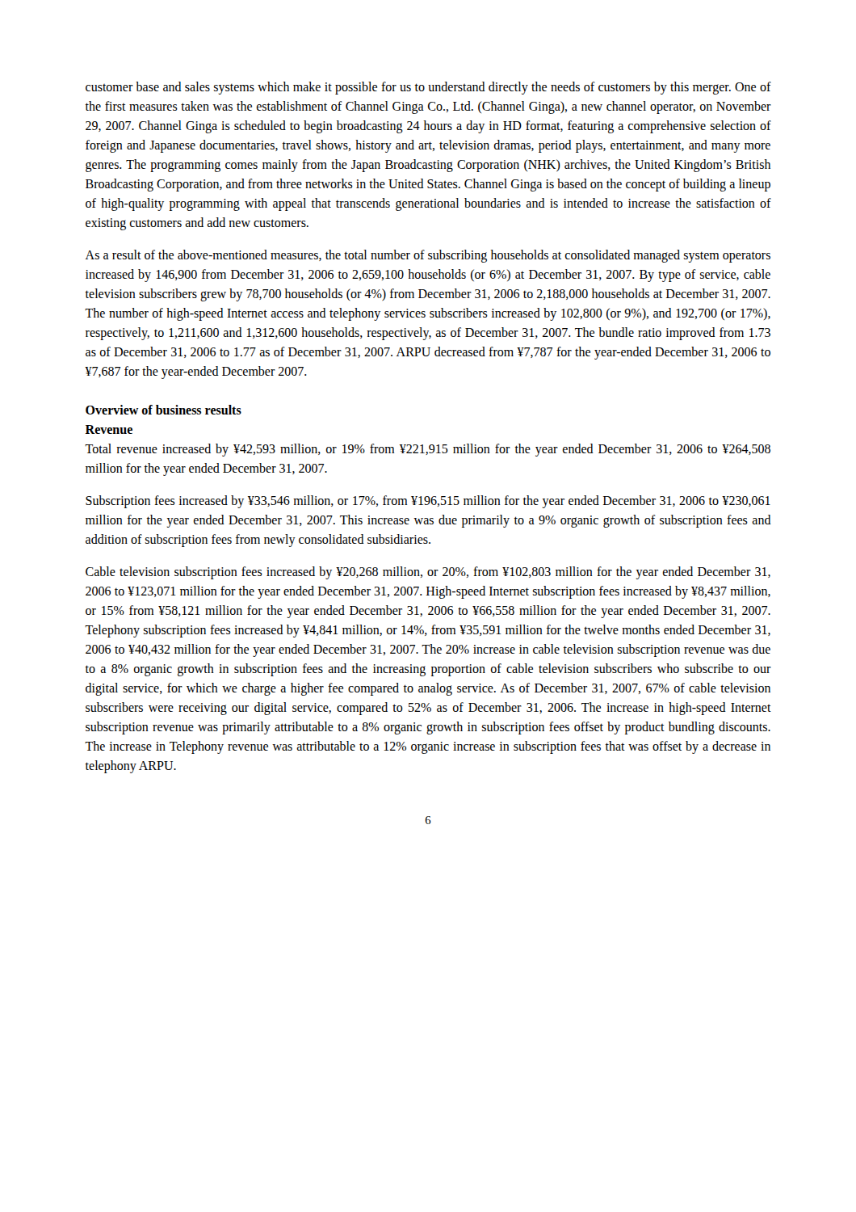customer base and sales systems which make it possible for us to understand directly the needs of customers by this merger. One of the first measures taken was the establishment of Channel Ginga Co., Ltd. (Channel Ginga), a new channel operator, on November 29, 2007. Channel Ginga is scheduled to begin broadcasting 24 hours a day in HD format, featuring a comprehensive selection of foreign and Japanese documentaries, travel shows, history and art, television dramas, period plays, entertainment, and many more genres. The programming comes mainly from the Japan Broadcasting Corporation (NHK) archives, the United Kingdom’s British Broadcasting Corporation, and from three networks in the United States. Channel Ginga is based on the concept of building a lineup of high-quality programming with appeal that transcends generational boundaries and is intended to increase the satisfaction of existing customers and add new customers.
As a result of the above-mentioned measures, the total number of subscribing households at consolidated managed system operators increased by 146,900 from December 31, 2006 to 2,659,100 households (or 6%) at December 31, 2007. By type of service, cable television subscribers grew by 78,700 households (or 4%) from December 31, 2006 to 2,188,000 households at December 31, 2007. The number of high-speed Internet access and telephony services subscribers increased by 102,800 (or 9%), and 192,700 (or 17%), respectively, to 1,211,600 and 1,312,600 households, respectively, as of December 31, 2007. The bundle ratio improved from 1.73 as of December 31, 2006 to 1.77 as of December 31, 2007. ARPU decreased from ¥7,787 for the year-ended December 31, 2006 to ¥7,687 for the year-ended December 2007.
Overview of business results
Revenue
Total revenue increased by ¥42,593 million, or 19% from ¥221,915 million for the year ended December 31, 2006 to ¥264,508 million for the year ended December 31, 2007.
Subscription fees increased by ¥33,546 million, or 17%, from ¥196,515 million for the year ended December 31, 2006 to ¥230,061 million for the year ended December 31, 2007. This increase was due primarily to a 9% organic growth of subscription fees and addition of subscription fees from newly consolidated subsidiaries.
Cable television subscription fees increased by ¥20,268 million, or 20%, from ¥102,803 million for the year ended December 31, 2006 to ¥123,071 million for the year ended December 31, 2007. High-speed Internet subscription fees increased by ¥8,437 million, or 15% from ¥58,121 million for the year ended December 31, 2006 to ¥66,558 million for the year ended December 31, 2007. Telephony subscription fees increased by ¥4,841 million, or 14%, from ¥35,591 million for the twelve months ended December 31, 2006 to ¥40,432 million for the year ended December 31, 2007. The 20% increase in cable television subscription revenue was due to a 8% organic growth in subscription fees and the increasing proportion of cable television subscribers who subscribe to our digital service, for which we charge a higher fee compared to analog service. As of December 31, 2007, 67% of cable television subscribers were receiving our digital service, compared to 52% as of December 31, 2006. The increase in high-speed Internet subscription revenue was primarily attributable to a 8% organic growth in subscription fees offset by product bundling discounts. The increase in Telephony revenue was attributable to a 12% organic increase in subscription fees that was offset by a decrease in telephony ARPU.
6